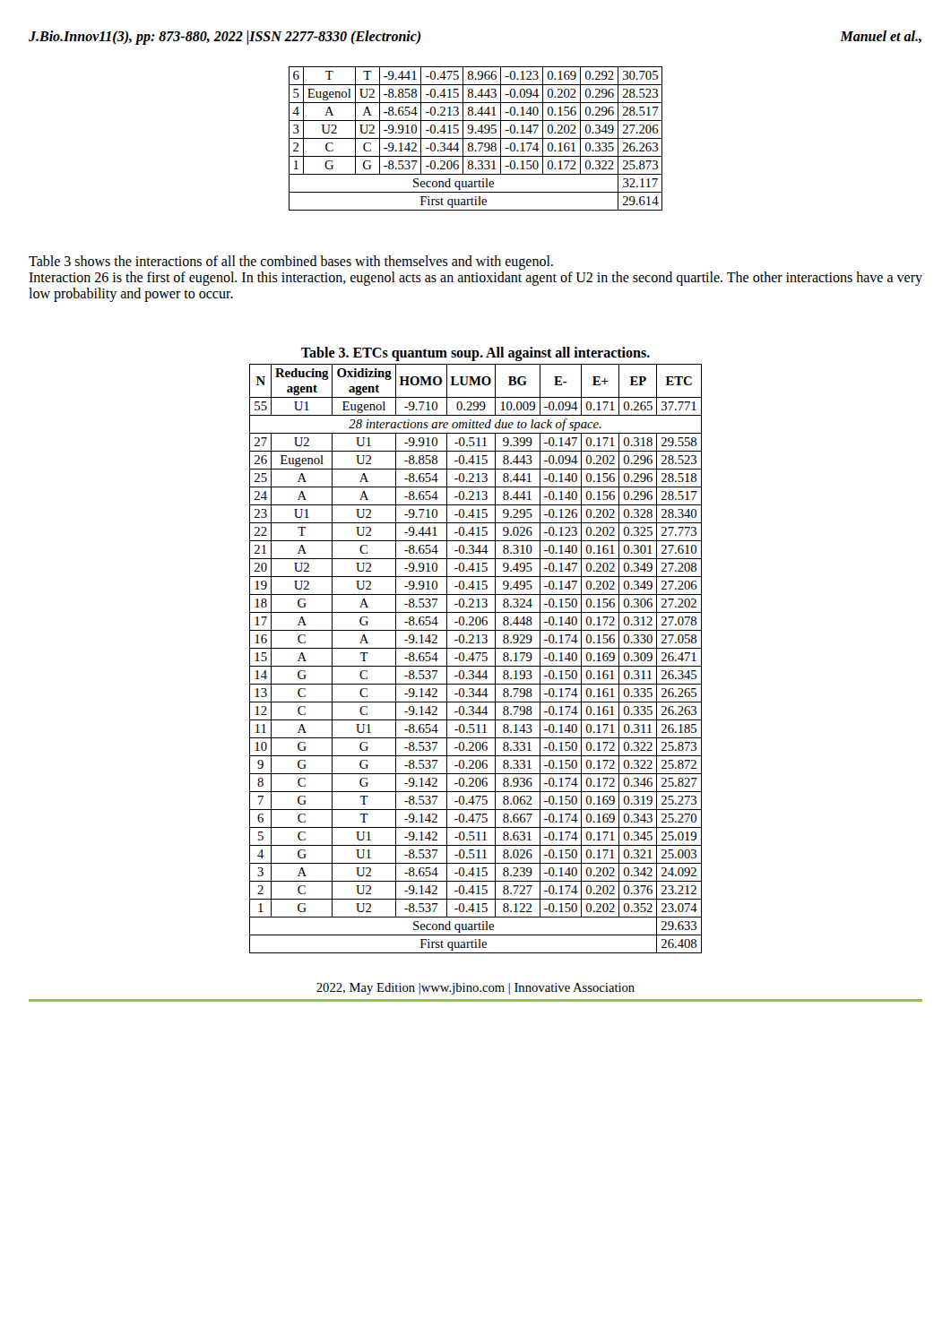J.Bio.Innov11(3), pp: 873-880, 2022 |ISSN 2277-8330 (Electronic) Manuel et al.,
| 6 | T | T | -9.441 | -0.475 | 8.966 | -0.123 | 0.169 | 0.292 | 30.705 |
| 5 | Eugenol | U2 | -8.858 | -0.415 | 8.443 | -0.094 | 0.202 | 0.296 | 28.523 |
| 4 | A | A | -8.654 | -0.213 | 8.441 | -0.140 | 0.156 | 0.296 | 28.517 |
| 3 | U2 | U2 | -9.910 | -0.415 | 9.495 | -0.147 | 0.202 | 0.349 | 27.206 |
| 2 | C | C | -9.142 | -0.344 | 8.798 | -0.174 | 0.161 | 0.335 | 26.263 |
| 1 | G | G | -8.537 | -0.206 | 8.331 | -0.150 | 0.172 | 0.322 | 25.873 |
| Second quartile | 32.117 |
| First quartile | 29.614 |
Table 3 shows the interactions of all the combined bases with themselves and with eugenol.
Interaction 26 is the first of eugenol. In this interaction, eugenol acts as an antioxidant agent of U2 in the second quartile. The other interactions have a very low probability and power to occur.
Table 3. ETCs quantum soup. All against all interactions.
| N | Reducing agent | Oxidizing agent | HOMO | LUMO | BG | E- | E+ | EP | ETC |
| --- | --- | --- | --- | --- | --- | --- | --- | --- | --- |
| 55 | U1 | Eugenol | -9.710 | 0.299 | 10.009 | -0.094 | 0.171 | 0.265 | 37.771 |
| 28 interactions are omitted due to lack of space. |
| 27 | U2 | U1 | -9.910 | -0.511 | 9.399 | -0.147 | 0.171 | 0.318 | 29.558 |
| 26 | Eugenol | U2 | -8.858 | -0.415 | 8.443 | -0.094 | 0.202 | 0.296 | 28.523 |
| 25 | A | A | -8.654 | -0.213 | 8.441 | -0.140 | 0.156 | 0.296 | 28.518 |
| 24 | A | A | -8.654 | -0.213 | 8.441 | -0.140 | 0.156 | 0.296 | 28.517 |
| 23 | U1 | U2 | -9.710 | -0.415 | 9.295 | -0.126 | 0.202 | 0.328 | 28.340 |
| 22 | T | U2 | -9.441 | -0.415 | 9.026 | -0.123 | 0.202 | 0.325 | 27.773 |
| 21 | A | C | -8.654 | -0.344 | 8.310 | -0.140 | 0.161 | 0.301 | 27.610 |
| 20 | U2 | U2 | -9.910 | -0.415 | 9.495 | -0.147 | 0.202 | 0.349 | 27.208 |
| 19 | U2 | U2 | -9.910 | -0.415 | 9.495 | -0.147 | 0.202 | 0.349 | 27.206 |
| 18 | G | A | -8.537 | -0.213 | 8.324 | -0.150 | 0.156 | 0.306 | 27.202 |
| 17 | A | G | -8.654 | -0.206 | 8.448 | -0.140 | 0.172 | 0.312 | 27.078 |
| 16 | C | A | -9.142 | -0.213 | 8.929 | -0.174 | 0.156 | 0.330 | 27.058 |
| 15 | A | T | -8.654 | -0.475 | 8.179 | -0.140 | 0.169 | 0.309 | 26.471 |
| 14 | G | C | -8.537 | -0.344 | 8.193 | -0.150 | 0.161 | 0.311 | 26.345 |
| 13 | C | C | -9.142 | -0.344 | 8.798 | -0.174 | 0.161 | 0.335 | 26.265 |
| 12 | C | C | -9.142 | -0.344 | 8.798 | -0.174 | 0.161 | 0.335 | 26.263 |
| 11 | A | U1 | -8.654 | -0.511 | 8.143 | -0.140 | 0.171 | 0.311 | 26.185 |
| 10 | G | G | -8.537 | -0.206 | 8.331 | -0.150 | 0.172 | 0.322 | 25.873 |
| 9 | G | G | -8.537 | -0.206 | 8.331 | -0.150 | 0.172 | 0.322 | 25.872 |
| 8 | C | G | -9.142 | -0.206 | 8.936 | -0.174 | 0.172 | 0.346 | 25.827 |
| 7 | G | T | -8.537 | -0.475 | 8.062 | -0.150 | 0.169 | 0.319 | 25.273 |
| 6 | C | T | -9.142 | -0.475 | 8.667 | -0.174 | 0.169 | 0.343 | 25.270 |
| 5 | C | U1 | -9.142 | -0.511 | 8.631 | -0.174 | 0.171 | 0.345 | 25.019 |
| 4 | G | U1 | -8.537 | -0.511 | 8.026 | -0.150 | 0.171 | 0.321 | 25.003 |
| 3 | A | U2 | -8.654 | -0.415 | 8.239 | -0.140 | 0.202 | 0.342 | 24.092 |
| 2 | C | U2 | -9.142 | -0.415 | 8.727 | -0.174 | 0.202 | 0.376 | 23.212 |
| 1 | G | U2 | -8.537 | -0.415 | 8.122 | -0.150 | 0.202 | 0.352 | 23.074 |
| Second quartile | 29.633 |
| First quartile | 26.408 |
2022, May Edition |www.jbino.com | Innovative Association